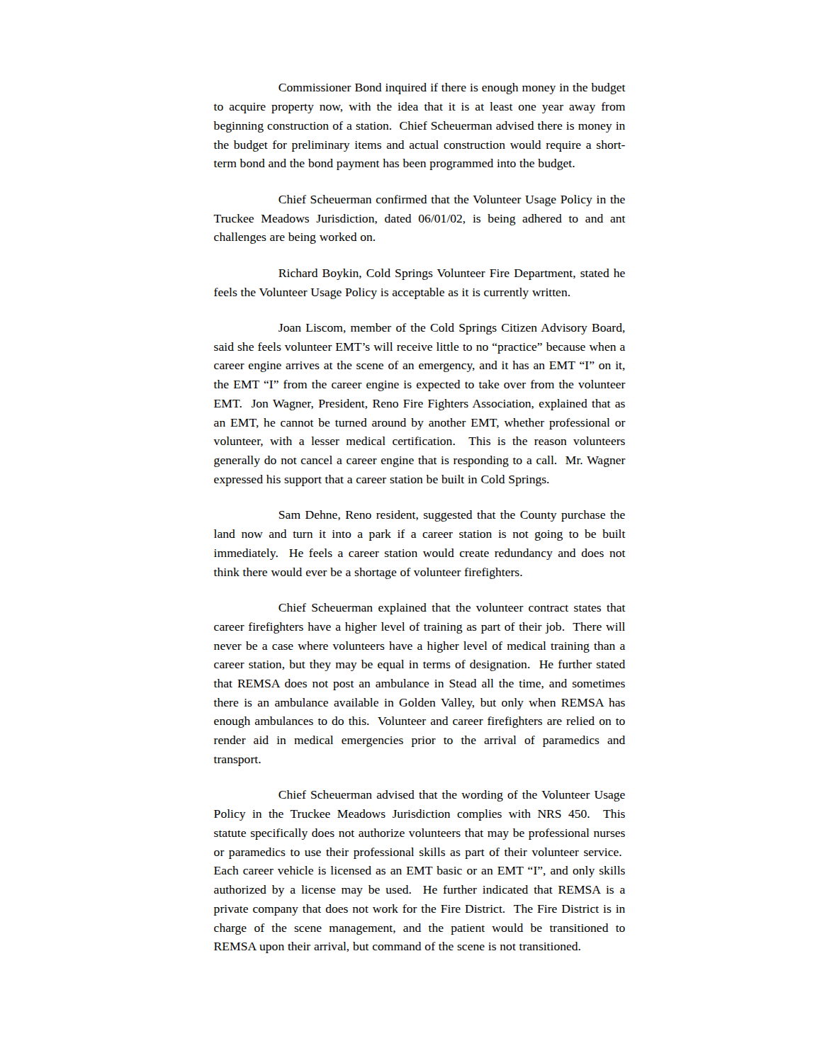Commissioner Bond inquired if there is enough money in the budget to acquire property now, with the idea that it is at least one year away from beginning construction of a station. Chief Scheuerman advised there is money in the budget for preliminary items and actual construction would require a short-term bond and the bond payment has been programmed into the budget.
Chief Scheuerman confirmed that the Volunteer Usage Policy in the Truckee Meadows Jurisdiction, dated 06/01/02, is being adhered to and ant challenges are being worked on.
Richard Boykin, Cold Springs Volunteer Fire Department, stated he feels the Volunteer Usage Policy is acceptable as it is currently written.
Joan Liscom, member of the Cold Springs Citizen Advisory Board, said she feels volunteer EMT’s will receive little to no “practice” because when a career engine arrives at the scene of an emergency, and it has an EMT “I” on it, the EMT “I” from the career engine is expected to take over from the volunteer EMT. Jon Wagner, President, Reno Fire Fighters Association, explained that as an EMT, he cannot be turned around by another EMT, whether professional or volunteer, with a lesser medical certification. This is the reason volunteers generally do not cancel a career engine that is responding to a call. Mr. Wagner expressed his support that a career station be built in Cold Springs.
Sam Dehne, Reno resident, suggested that the County purchase the land now and turn it into a park if a career station is not going to be built immediately. He feels a career station would create redundancy and does not think there would ever be a shortage of volunteer firefighters.
Chief Scheuerman explained that the volunteer contract states that career firefighters have a higher level of training as part of their job. There will never be a case where volunteers have a higher level of medical training than a career station, but they may be equal in terms of designation. He further stated that REMSA does not post an ambulance in Stead all the time, and sometimes there is an ambulance available in Golden Valley, but only when REMSA has enough ambulances to do this. Volunteer and career firefighters are relied on to render aid in medical emergencies prior to the arrival of paramedics and transport.
Chief Scheuerman advised that the wording of the Volunteer Usage Policy in the Truckee Meadows Jurisdiction complies with NRS 450. This statute specifically does not authorize volunteers that may be professional nurses or paramedics to use their professional skills as part of their volunteer service. Each career vehicle is licensed as an EMT basic or an EMT “I”, and only skills authorized by a license may be used. He further indicated that REMSA is a private company that does not work for the Fire District. The Fire District is in charge of the scene management, and the patient would be transitioned to REMSA upon their arrival, but command of the scene is not transitioned.